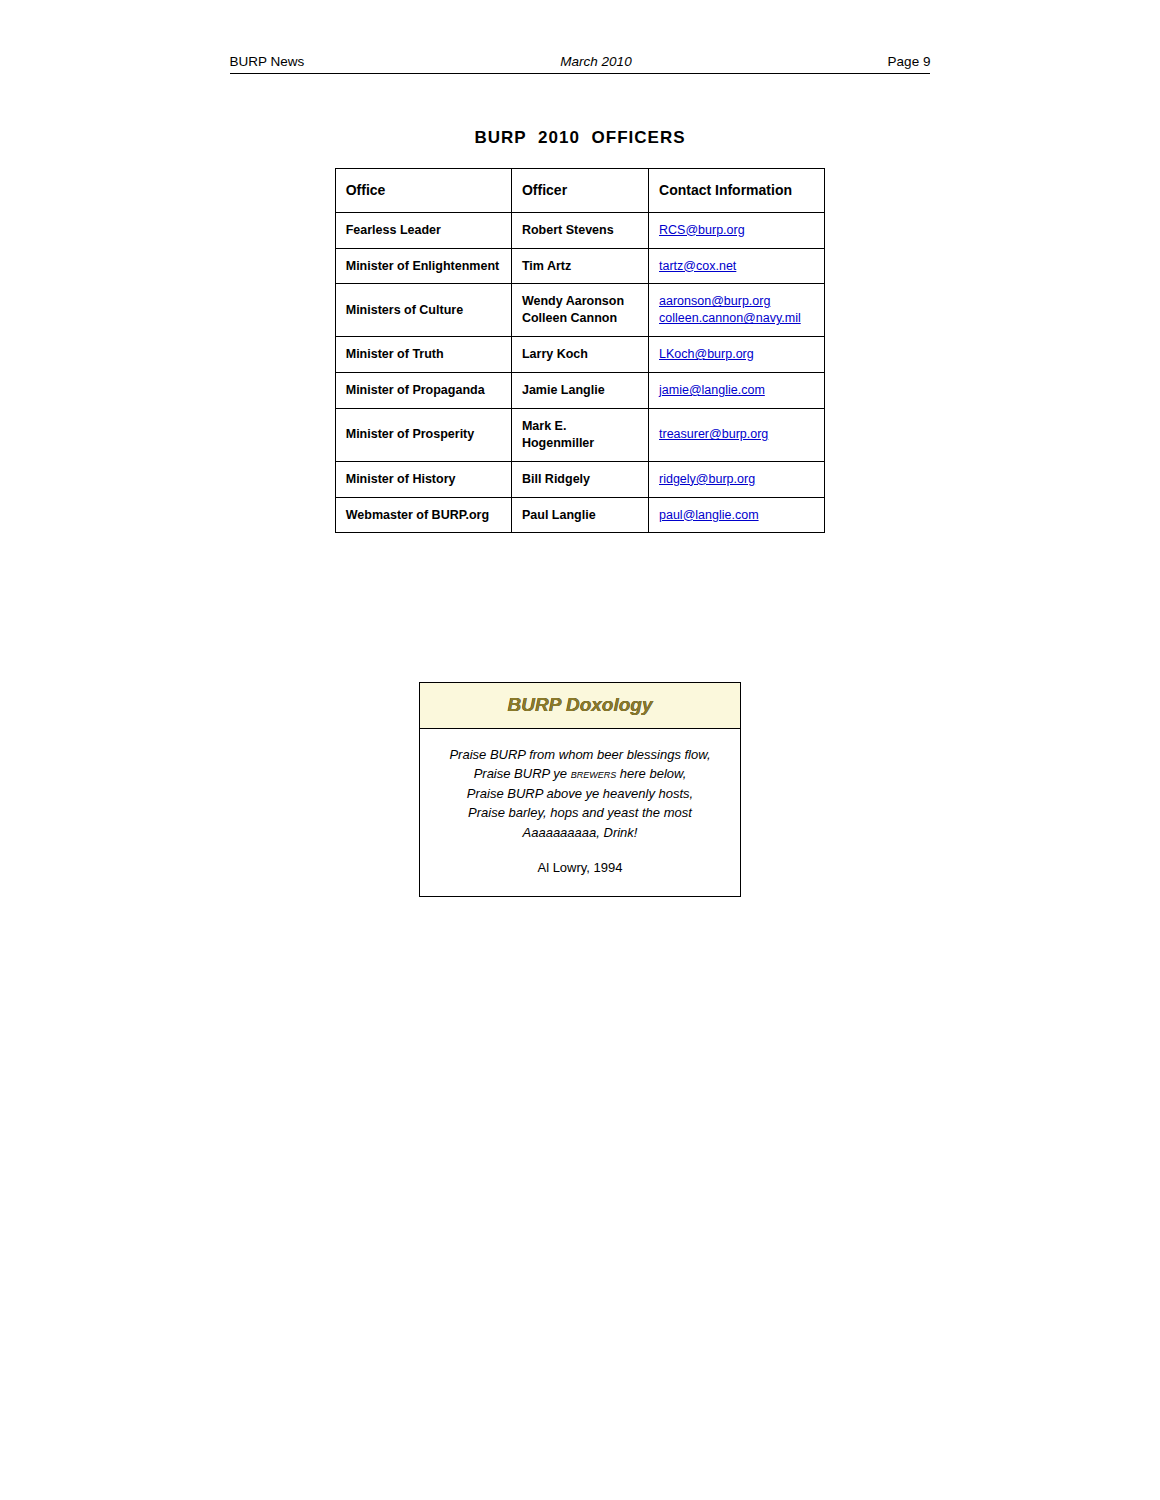BURP News March 2010 Page 9
BURP 2010 OFFICERS
| Office | Officer | Contact Information |
| --- | --- | --- |
| Fearless Leader | Robert Stevens | RCS@burp.org |
| Minister of Enlightenment | Tim Artz | tartz@cox.net |
| Ministers of Culture | Wendy Aaronson Colleen Cannon | aaronson@burp.org colleen.cannon@navy.mil |
| Minister of Truth | Larry Koch | LKoch@burp.org |
| Minister of Propaganda | Jamie Langlie | jamie@langlie.com |
| Minister of Prosperity | Mark E. Hogenmiller | treasurer@burp.org |
| Minister of History | Bill Ridgely | ridgely@burp.org |
| Webmaster of BURP.org | Paul Langlie | paul@langlie.com |
BURP Doxology
Praise BURP from whom beer blessings flow,
Praise BURP ye brewers here below,
Praise BURP above ye heavenly hosts,
Praise barley, hops and yeast the most
Aaaaaaaaaa, Drink!
Al Lowry, 1994